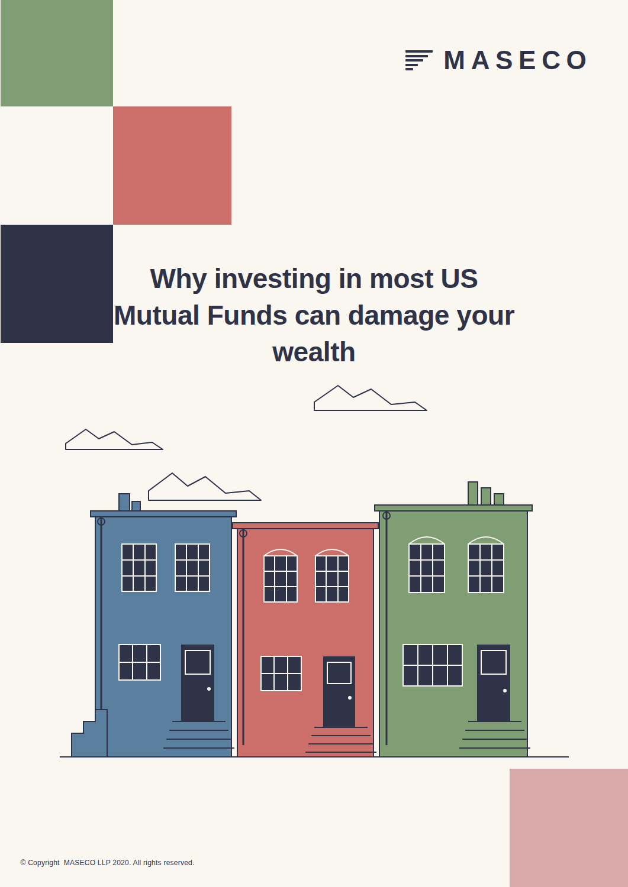MASECO
Why investing in most US Mutual Funds can damage your wealth
© Copyright MASECO LLP 2020. All rights reserved.